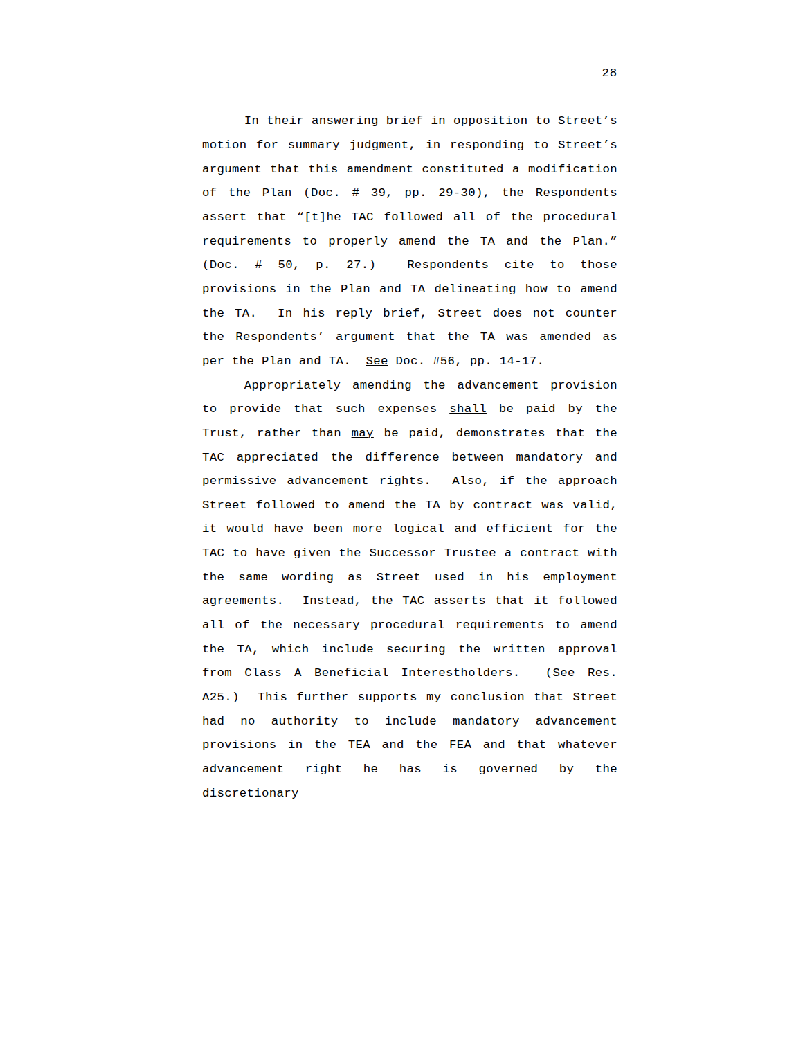28
In their answering brief in opposition to Street’s motion for summary judgment, in responding to Street’s argument that this amendment constituted a modification of the Plan (Doc. # 39, pp. 29-30), the Respondents assert that “[t]he TAC followed all of the procedural requirements to properly amend the TA and the Plan.” (Doc. # 50, p. 27.) Respondents cite to those provisions in the Plan and TA delineating how to amend the TA. In his reply brief, Street does not counter the Respondents’ argument that the TA was amended as per the Plan and TA. See Doc. #56, pp. 14-17.
Appropriately amending the advancement provision to provide that such expenses shall be paid by the Trust, rather than may be paid, demonstrates that the TAC appreciated the difference between mandatory and permissive advancement rights. Also, if the approach Street followed to amend the TA by contract was valid, it would have been more logical and efficient for the TAC to have given the Successor Trustee a contract with the same wording as Street used in his employment agreements. Instead, the TAC asserts that it followed all of the necessary procedural requirements to amend the TA, which include securing the written approval from Class A Beneficial Interestholders. (See Res. A25.) This further supports my conclusion that Street had no authority to include mandatory advancement provisions in the TEA and the FEA and that whatever advancement right he has is governed by the discretionary